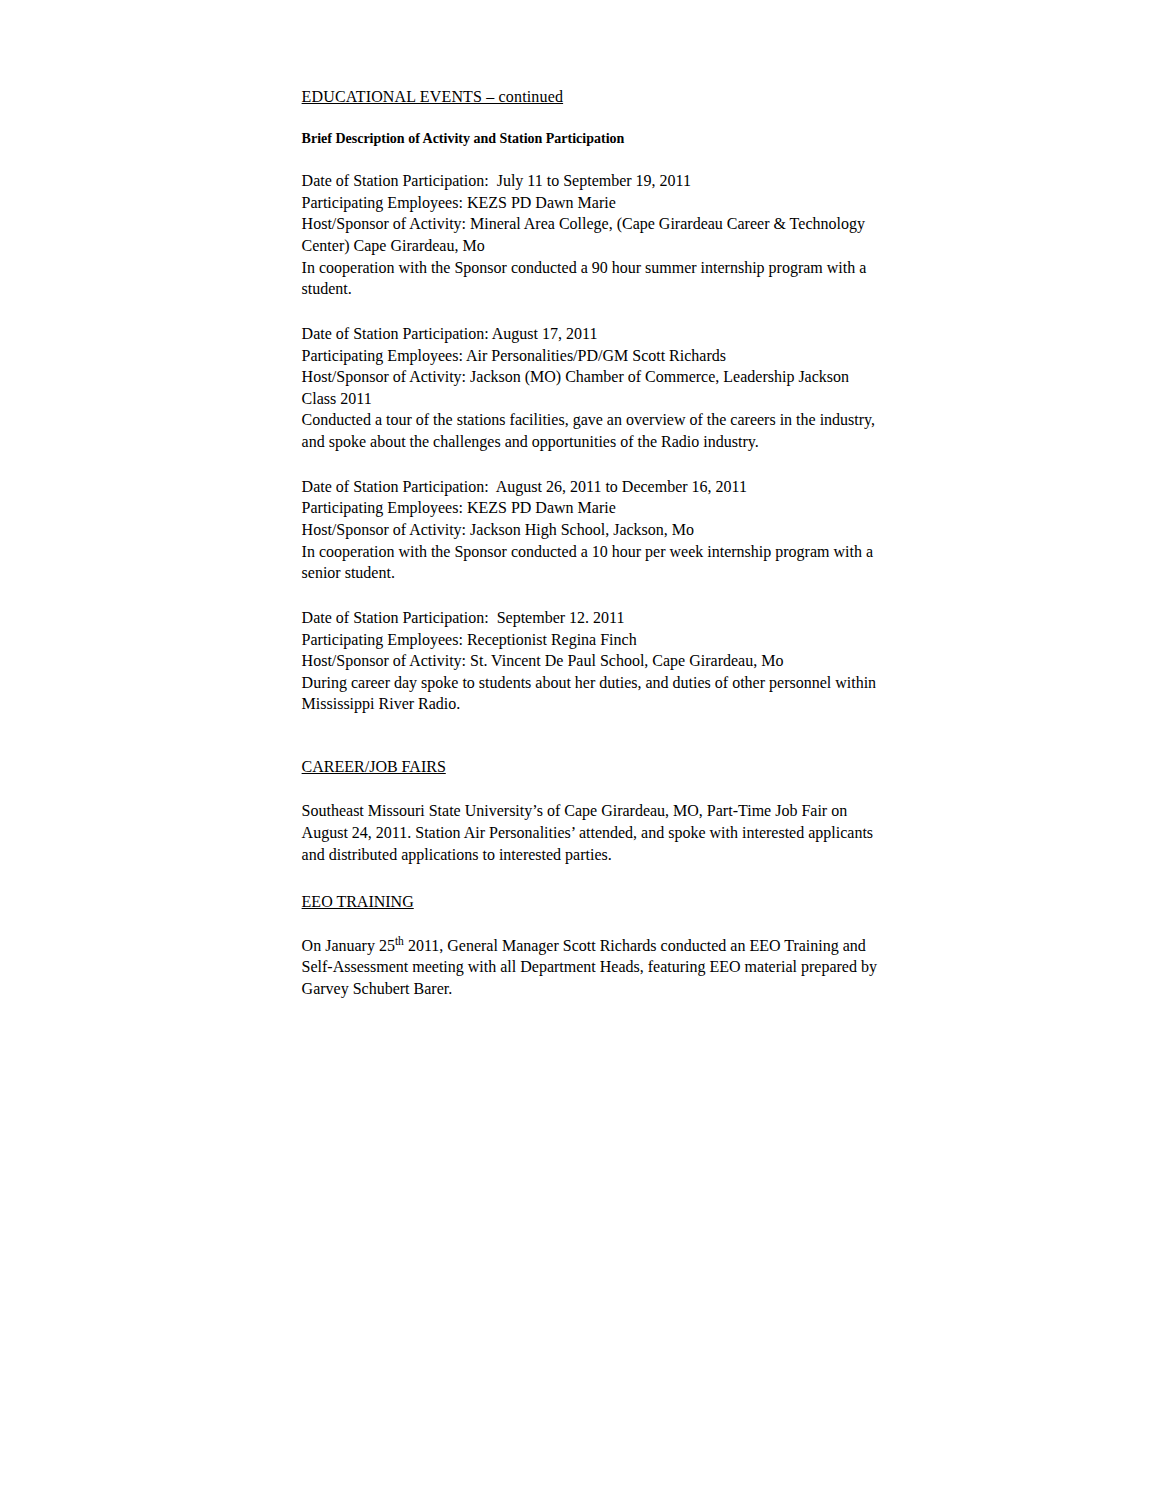EDUCATIONAL EVENTS – continued
Brief Description of Activity and Station Participation
Date of Station Participation: July 11 to September 19, 2011
Participating Employees: KEZS PD Dawn Marie
Host/Sponsor of Activity: Mineral Area College, (Cape Girardeau Career & Technology Center) Cape Girardeau, Mo
In cooperation with the Sponsor conducted a 90 hour summer internship program with a student.
Date of Station Participation: August 17, 2011
Participating Employees: Air Personalities/PD/GM Scott Richards
Host/Sponsor of Activity: Jackson (MO) Chamber of Commerce, Leadership Jackson Class 2011
Conducted a tour of the stations facilities, gave an overview of the careers in the industry, and spoke about the challenges and opportunities of the Radio industry.
Date of Station Participation: August 26, 2011 to December 16, 2011
Participating Employees: KEZS PD Dawn Marie
Host/Sponsor of Activity: Jackson High School, Jackson, Mo
In cooperation with the Sponsor conducted a 10 hour per week internship program with a senior student.
Date of Station Participation: September 12. 2011
Participating Employees: Receptionist Regina Finch
Host/Sponsor of Activity: St. Vincent De Paul School, Cape Girardeau, Mo
During career day spoke to students about her duties, and duties of other personnel within Mississippi River Radio.
CAREER/JOB FAIRS
Southeast Missouri State University’s of Cape Girardeau, MO, Part-Time Job Fair on August 24, 2011. Station Air Personalities’ attended, and spoke with interested applicants and distributed applications to interested parties.
EEO TRAINING
On January 25th 2011, General Manager Scott Richards conducted an EEO Training and Self-Assessment meeting with all Department Heads, featuring EEO material prepared by Garvey Schubert Barer.